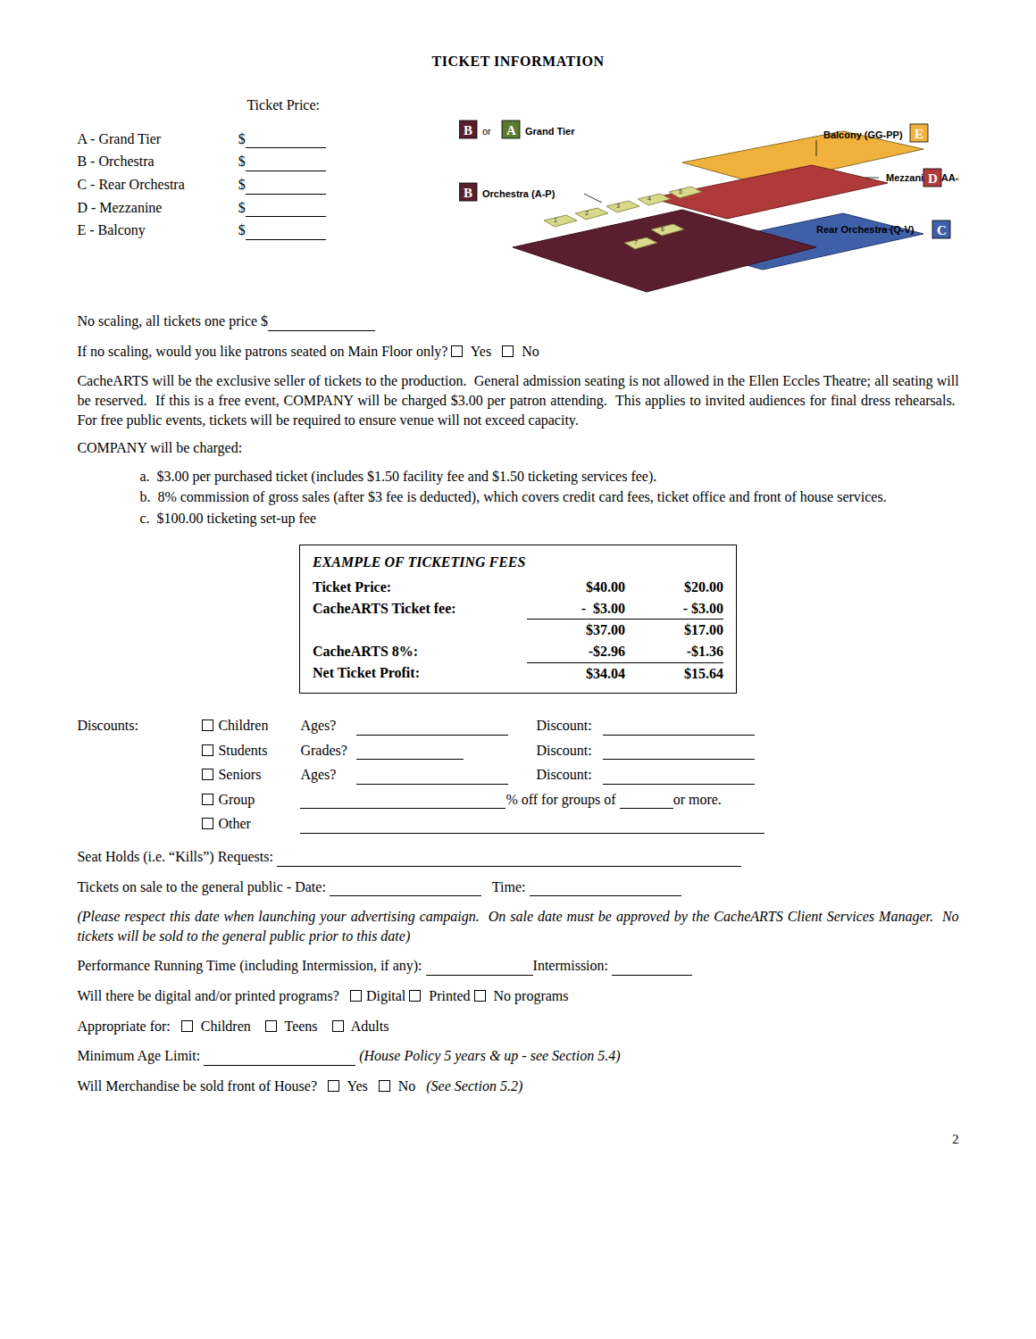TICKET INFORMATION
Ticket Price:
| A - Grand Tier | $ |
| B - Orchestra | $ |
| C - Rear Orchestra | $ |
| D - Mezzanine | $ |
| E - Balcony | $ |
1 2 3 4 5 6 7 Balcony (GG-PP) E Mezzanine (AA-FF) D Rear Orchestra (Q-V) C B or A Grand Tier B Orchestra (A-P)
No scaling, all tickets one price $
If no scaling, would you like patrons seated on Main Floor only? Yes No
CacheARTS will be the exclusive seller of tickets to the production. General admission seating is not allowed in the Ellen Eccles Theatre; all seating will be reserved. If this is a free event, COMPANY will be charged $3.00 per patron attending. This applies to invited audiences for final dress rehearsals. For free public events, tickets will be required to ensure venue will not exceed capacity.
COMPANY will be charged:
a. $3.00 per purchased ticket (includes $1.50 facility fee and $1.50 ticketing services fee).
b. 8% commission of gross sales (after $3 fee is deducted), which covers credit card fees, ticket office and front of house services.
c. $100.00 ticketing set-up fee
EXAMPLE OF TICKETING FEES
| Ticket Price: | $40.00 | $20.00 |
| CacheARTS Ticket fee: | - $3.00 | - $3.00 |
| | $37.00 | $17.00 |
| CacheARTS 8%: | -$2.96 | -$1.36 |
| Net Ticket Profit: | $34.04 | $15.64 |
| Discounts: | Children | Ages? | | Discount: | |
| | Students | Grades? | | Discount: | |
| | Seniors | Ages? | | Discount: | |
| | Group | % off for groups of or more. |
| | Other | |
Seat Holds (i.e. “Kills”) Requests:
Tickets on sale to the general public - Date: Time:
(Please respect this date when launching your advertising campaign. On sale date must be approved by the CacheARTS Client Services Manager. No tickets will be sold to the general public prior to this date)
Performance Running Time (including Intermission, if any): Intermission:
Will there be digital and/or printed programs? Digital Printed No programs
Appropriate for: Children Teens Adults
Minimum Age Limit: (House Policy 5 years & up - see Section 5.4)
Will Merchandise be sold front of House? Yes No (See Section 5.2)
2